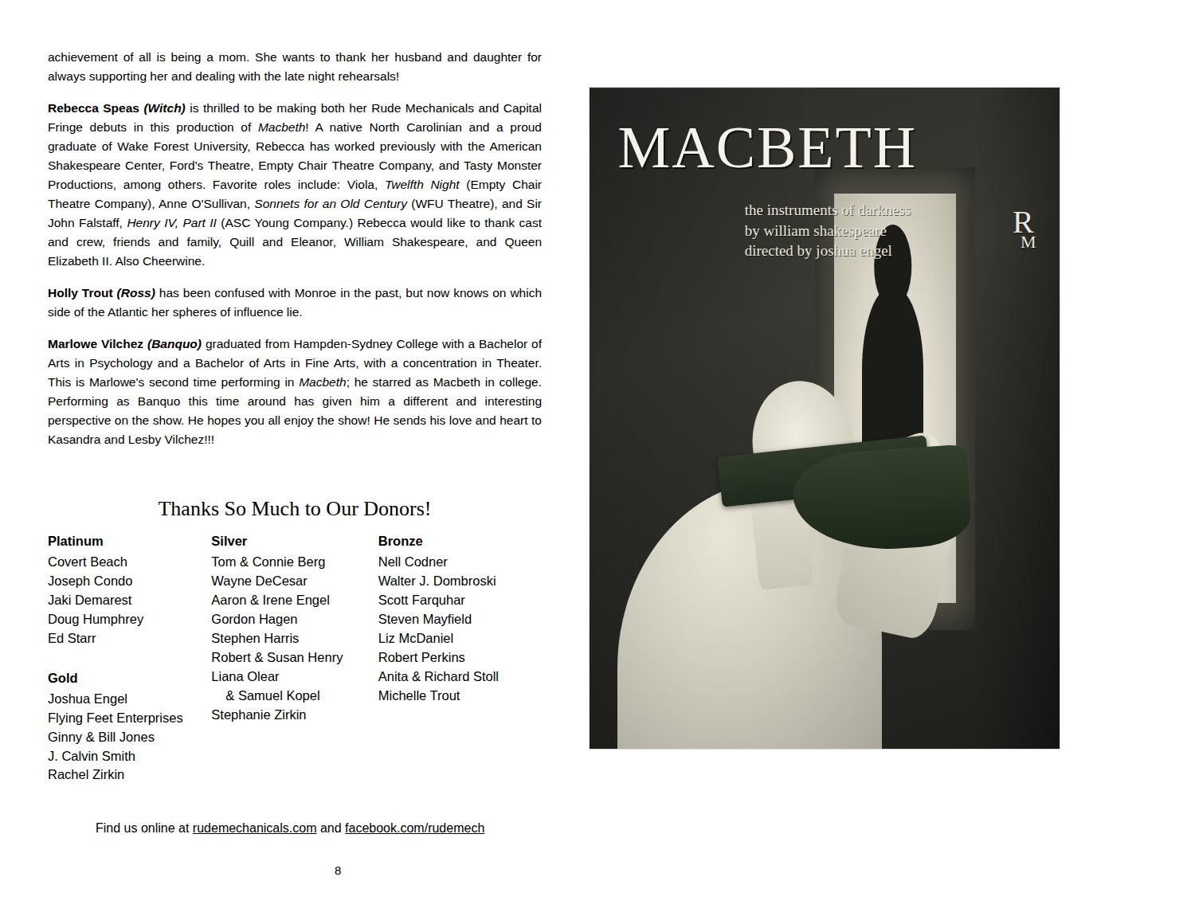achievement of all is being a mom. She wants to thank her husband and daughter for always supporting her and dealing with the late night rehearsals!
Rebecca Speas (Witch) is thrilled to be making both her Rude Mechanicals and Capital Fringe debuts in this production of Macbeth! A native North Carolinian and a proud graduate of Wake Forest University, Rebecca has worked previously with the American Shakespeare Center, Ford's Theatre, Empty Chair Theatre Company, and Tasty Monster Productions, among others. Favorite roles include: Viola, Twelfth Night (Empty Chair Theatre Company), Anne O'Sullivan, Sonnets for an Old Century (WFU Theatre), and Sir John Falstaff, Henry IV, Part II (ASC Young Company.) Rebecca would like to thank cast and crew, friends and family, Quill and Eleanor, William Shakespeare, and Queen Elizabeth II. Also Cheerwine.
Holly Trout (Ross) has been confused with Monroe in the past, but now knows on which side of the Atlantic her spheres of influence lie.
Marlowe Vilchez (Banquo) graduated from Hampden-Sydney College with a Bachelor of Arts in Psychology and a Bachelor of Arts in Fine Arts, with a concentration in Theater. This is Marlowe's second time performing in Macbeth; he starred as Macbeth in college. Performing as Banquo this time around has given him a different and interesting perspective on the show. He hopes you all enjoy the show! He sends his love and heart to Kasandra and Lesby Vilchez!!!
Thanks So Much to Our Donors!
Platinum
Covert Beach
Joseph Condo
Jaki Demarest
Doug Humphrey
Ed Starr
Gold
Joshua Engel
Flying Feet Enterprises
Ginny & Bill Jones
J. Calvin Smith
Rachel Zirkin
Silver
Tom & Connie Berg
Wayne DeCesar
Aaron & Irene Engel
Gordon Hagen
Stephen Harris
Robert & Susan Henry
Liana Olear
& Samuel Kopel
Stephanie Zirkin
Bronze
Nell Codner
Walter J. Dombroski
Scott Farquhar
Steven Mayfield
Liz McDaniel
Robert Perkins
Anita & Richard Stoll
Michelle Trout
Find us online at rudemechanicals.com and facebook.com/rudemech
8
MACBETH
the instruments of darkness
by william shakespeare
directed by joshua engel
RM